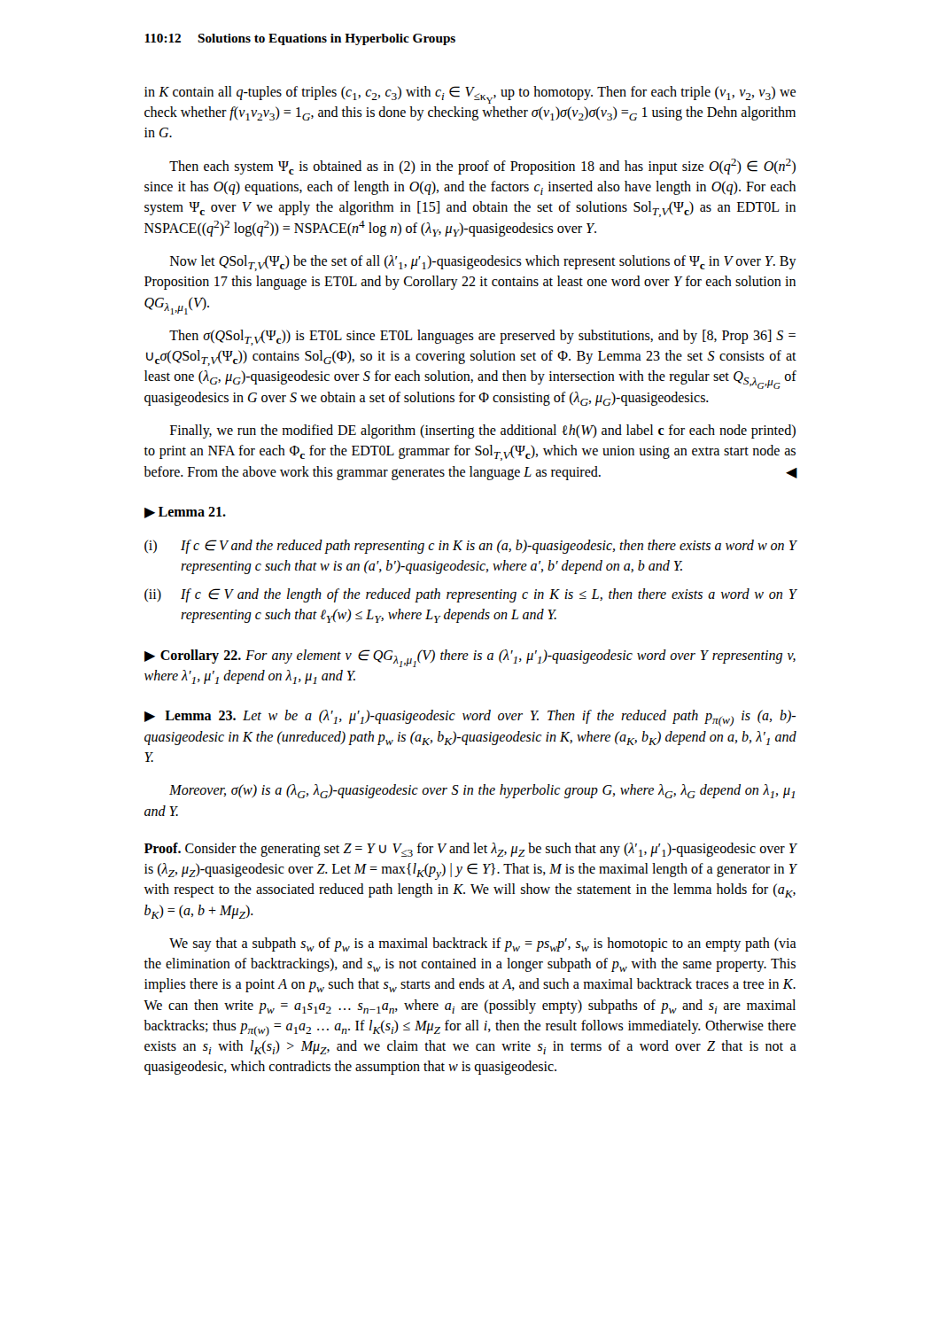110:12 Solutions to Equations in Hyperbolic Groups
in K contain all q-tuples of triples (c1, c2, c3) with ci ∈ V≤κY, up to homotopy. Then for each triple (v1, v2, v3) we check whether f(v1v2v3) = 1G, and this is done by checking whether σ(v1)σ(v2)σ(v3) =G 1 using the Dehn algorithm in G.
Then each system Ψc is obtained as in (2) in the proof of Proposition 18 and has input size O(q2) ∈ O(n2) since it has O(q) equations, each of length in O(q), and the factors ci inserted also have length in O(q). For each system Ψc over V we apply the algorithm in [15] and obtain the set of solutions SolT,V(Ψc) as an EDT0L in NSPACE((q2)2 log(q2)) = NSPACE(n4 log n) of (λY, μY)-quasigeodesics over Y.
Now let QSolT,V(Ψc) be the set of all (λ′1, μ′1)-quasigeodesics which represent solutions of Ψc in V over Y. By Proposition 17 this language is ET0L and by Corollary 22 it contains at least one word over Y for each solution in QGλ1,μ1(V).
Then σ(QSolT,V(Ψc)) is ET0L since ET0L languages are preserved by substitutions, and by [8, Prop 36] S = ∪cσ(QSolT,V(Ψc)) contains SolG(Φ), so it is a covering solution set of Φ. By Lemma 23 the set S consists of at least one (λG, μG)-quasigeodesic over S for each solution, and then by intersection with the regular set QS,λG,μG of quasigeodesics in G over S we obtain a set of solutions for Φ consisting of (λG, μG)-quasigeodesics.
Finally, we run the modified DE algorithm (inserting the additional ℓh(W) and label c for each node printed) to print an NFA for each Φc for the EDT0L grammar for SolT,V(Ψc), which we union using an extra start node as before. From the above work this grammar generates the language L as required.◀
Lemma 21.
(i) If c ∈ V and the reduced path representing c in K is an (a, b)-quasigeodesic, then there exists a word w on Y representing c such that w is an (a′, b′)-quasigeodesic, where a′, b′ depend on a, b and Y.
(ii) If c ∈ V and the length of the reduced path representing c in K is ≤ L, then there exists a word w on Y representing c such that ℓY(w) ≤ LY, where LY depends on L and Y.
Corollary 22. For any element v ∈ QGλ1,μ1(V) there is a (λ′1, μ′1)-quasigeodesic word over Y representing v, where λ′1, μ′1 depend on λ1, μ1 and Y.
Lemma 23. Let w be a (λ′1, μ′1)-quasigeodesic word over Y. Then if the reduced path pπ(w) is (a, b)-quasigeodesic in K the (unreduced) path pw is (aK, bK)-quasigeodesic in K, where (aK, bK) depend on a, b, λ′1 and Y.
Moreover, σ(w) is a (λG, λG)-quasigeodesic over S in the hyperbolic group G, where λG, λG depend on λ1, μ1 and Y.
Proof. Consider the generating set Z = Y ∪ V≤3 for V and let λZ, μZ be such that any (λ′1, μ′1)-quasigeodesic over Y is (λZ, μZ)-quasigeodesic over Z. Let M = max{lK(py) | y ∈ Y}. That is, M is the maximal length of a generator in Y with respect to the associated reduced path length in K. We will show the statement in the lemma holds for (aK, bK) = (a, b + MμZ).
We say that a subpath sw of pw is a maximal backtrack if pw = pswp′, sw is homotopic to an empty path (via the elimination of backtrackings), and sw is not contained in a longer subpath of pw with the same property. This implies there is a point A on pw such that sw starts and ends at A, and such a maximal backtrack traces a tree in K. We can then write pw = a1s1a2 … sn−1an, where ai are (possibly empty) subpaths of pw and si are maximal backtracks; thus pπ(w) = a1a2 … an. If lK(si) ≤ MμZ for all i, then the result follows immediately. Otherwise there exists an si with lK(si) > MμZ, and we claim that we can write si in terms of a word over Z that is not a quasigeodesic, which contradicts the assumption that w is quasigeodesic.